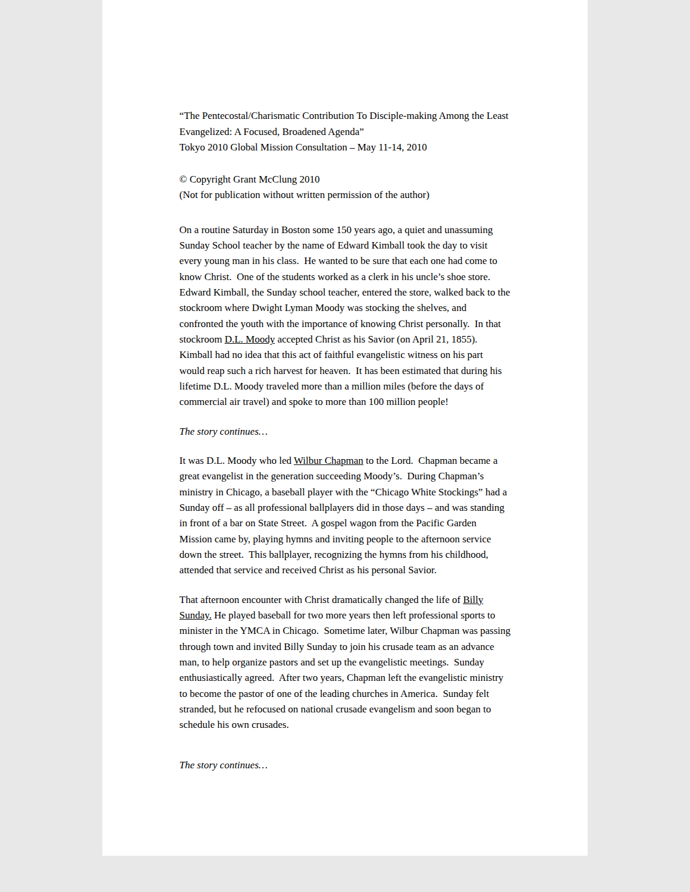“The Pentecostal/Charismatic Contribution To Disciple-making Among the Least
Evangelized: A Focused, Broadened Agenda”
Tokyo 2010 Global Mission Consultation – May 11-14, 2010
© Copyright Grant McClung 2010
(Not for publication without written permission of the author)
On a routine Saturday in Boston some 150 years ago, a quiet and unassuming Sunday School teacher by the name of Edward Kimball took the day to visit every young man in his class. He wanted to be sure that each one had come to know Christ. One of the students worked as a clerk in his uncle’s shoe store. Edward Kimball, the Sunday school teacher, entered the store, walked back to the stockroom where Dwight Lyman Moody was stocking the shelves, and confronted the youth with the importance of knowing Christ personally. In that stockroom D.L. Moody accepted Christ as his Savior (on April 21, 1855). Kimball had no idea that this act of faithful evangelistic witness on his part would reap such a rich harvest for heaven. It has been estimated that during his lifetime D.L. Moody traveled more than a million miles (before the days of commercial air travel) and spoke to more than 100 million people!
The story continues…
It was D.L. Moody who led Wilbur Chapman to the Lord. Chapman became a great evangelist in the generation succeeding Moody’s. During Chapman’s ministry in Chicago, a baseball player with the “Chicago White Stockings” had a Sunday off – as all professional ballplayers did in those days – and was standing in front of a bar on State Street. A gospel wagon from the Pacific Garden Mission came by, playing hymns and inviting people to the afternoon service down the street. This ballplayer, recognizing the hymns from his childhood, attended that service and received Christ as his personal Savior.
That afternoon encounter with Christ dramatically changed the life of Billy Sunday. He played baseball for two more years then left professional sports to minister in the YMCA in Chicago. Sometime later, Wilbur Chapman was passing through town and invited Billy Sunday to join his crusade team as an advance man, to help organize pastors and set up the evangelistic meetings. Sunday enthusiastically agreed. After two years, Chapman left the evangelistic ministry to become the pastor of one of the leading churches in America. Sunday felt stranded, but he refocused on national crusade evangelism and soon began to schedule his own crusades.
The story continues…